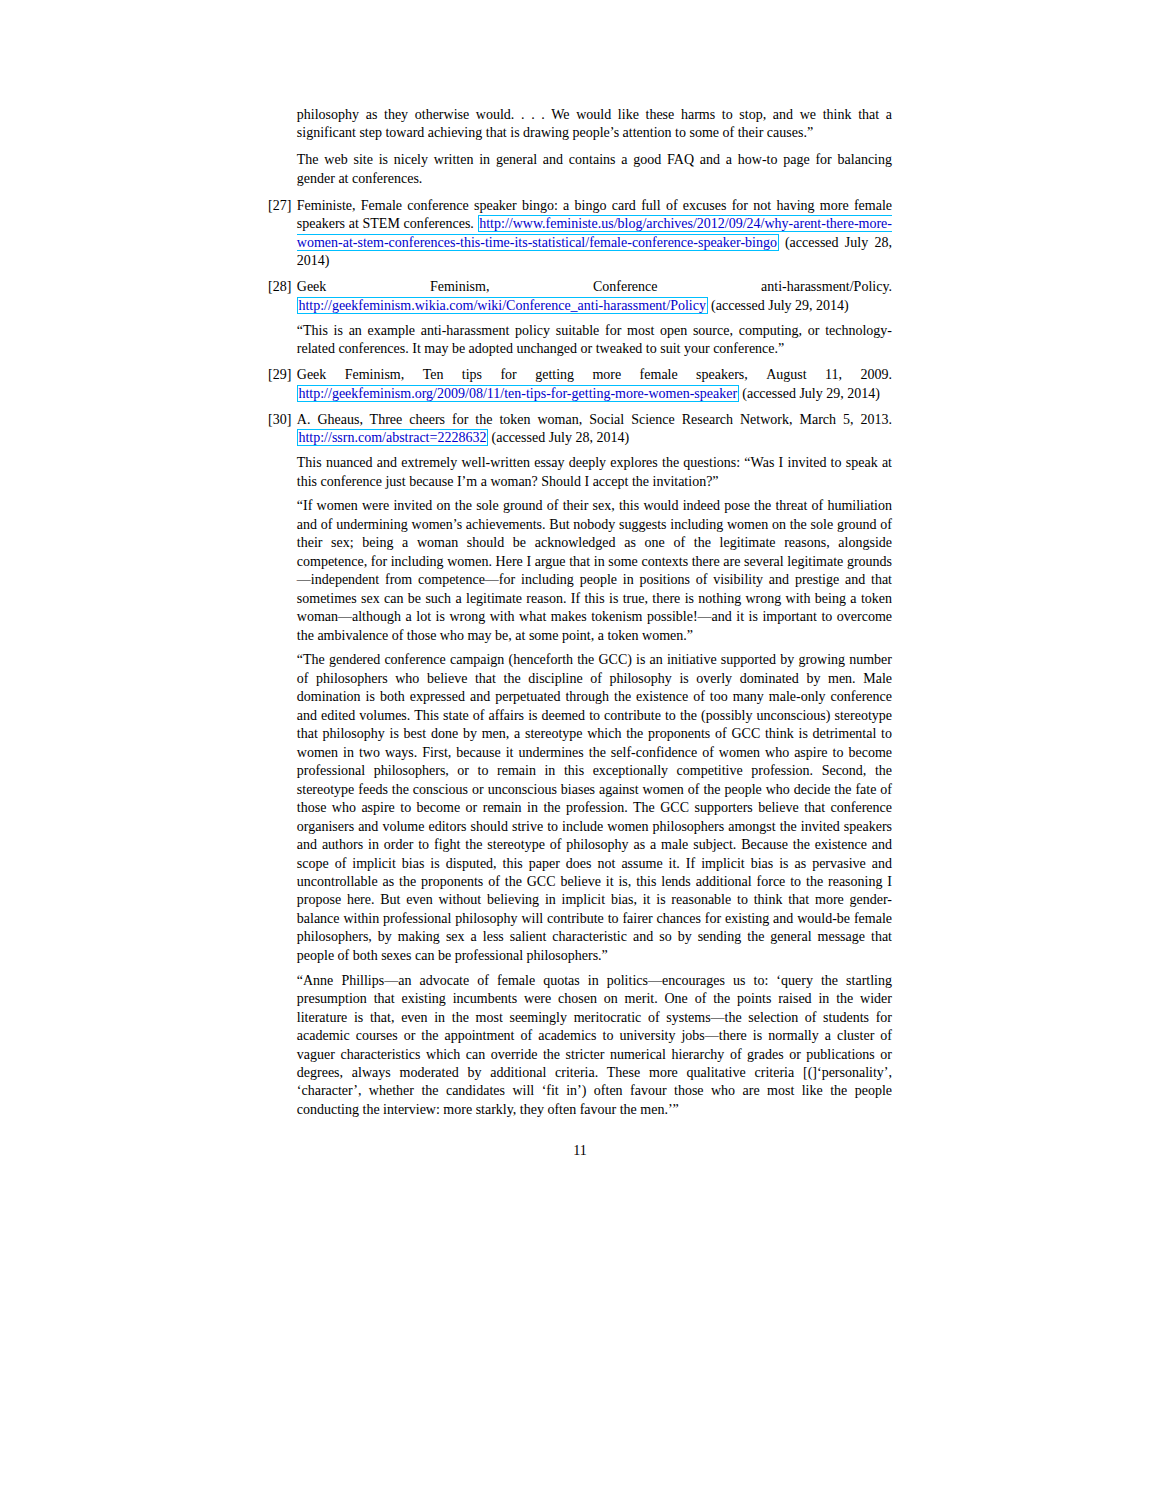philosophy as they otherwise would. . . . We would like these harms to stop, and we think that a significant step toward achieving that is drawing people’s attention to some of their causes.”
The web site is nicely written in general and contains a good FAQ and a how-to page for balancing gender at conferences.
[27]
Feministe, Female conference speaker bingo: a bingo card full of excuses for not having more female speakers at STEM conferences. http://www.feministe.us/blog/archives/2012/09/24/why-arent-there-more-women-at-stem-conferences-this-time-its-statistical/female-conference-speaker-bingo (accessed July 28, 2014)
[28]
Geek Feminism, Conference anti-harassment/Policy. http://geekfeminism.wikia.com/wiki/Conference_anti-harassment/Policy (accessed July 29, 2014)
“This is an example anti-harassment policy suitable for most open source, computing, or technology-related conferences. It may be adopted unchanged or tweaked to suit your conference.”
[29]
Geek Feminism, Ten tips for getting more female speakers, August 11, 2009.
http://geekfeminism.org/2009/08/11/ten-tips-for-getting-more-women-speaker (accessed July 29, 2014)
[30]
A. Gheaus, Three cheers for the token woman, Social Science Research Network, March 5, 2013. http://ssrn.com/abstract=2228632 (accessed July 28, 2014)
This nuanced and extremely well-written essay deeply explores the questions: “Was I invited to speak at this conference just because I’m a woman? Should I accept the invitation?”
“If women were invited on the sole ground of their sex, this would indeed pose the threat of humiliation and of undermining women’s achievements. But nobody suggests including women on the sole ground of their sex; being a woman should be acknowledged as one of the legitimate reasons, alongside competence, for including women. Here I argue that in some contexts there are several legitimate grounds—independent from competence—for including people in positions of visibility and prestige and that sometimes sex can be such a legitimate reason. If this is true, there is nothing wrong with being a token woman—although a lot is wrong with what makes tokenism possible!—and it is important to overcome the ambivalence of those who may be, at some point, a token women.”
“The gendered conference campaign (henceforth the GCC) is an initiative supported by growing number of philosophers who believe that the discipline of philosophy is overly dominated by men. Male domination is both expressed and perpetuated through the existence of too many male-only conference and edited volumes. This state of affairs is deemed to contribute to the (possibly unconscious) stereotype that philosophy is best done by men, a stereotype which the proponents of GCC think is detrimental to women in two ways. First, because it undermines the self-confidence of women who aspire to become professional philosophers, or to remain in this exceptionally competitive profession. Second, the stereotype feeds the conscious or unconscious biases against women of the people who decide the fate of those who aspire to become or remain in the profession. The GCC supporters believe that conference organisers and volume editors should strive to include women philosophers amongst the invited speakers and authors in order to fight the stereotype of philosophy as a male subject. Because the existence and scope of implicit bias is disputed, this paper does not assume it. If implicit bias is as pervasive and uncontrollable as the proponents of the GCC believe it is, this lends additional force to the reasoning I propose here. But even without believing in implicit bias, it is reasonable to think that more gender-balance within professional philosophy will contribute to fairer chances for existing and would-be female philosophers, by making sex a less salient characteristic and so by sending the general message that people of both sexes can be professional philosophers.”
“Anne Phillips—an advocate of female quotas in politics—encourages us to: ‘query the startling presumption that existing incumbents were chosen on merit. One of the points raised in the wider literature is that, even in the most seemingly meritocratic of systems—the selection of students for academic courses or the appointment of academics to university jobs—there is normally a cluster of vaguer characteristics which can override the stricter numerical hierarchy of grades or publications or degrees, always moderated by additional criteria. These more qualitative criteria [(]‘personality’, ‘character’, whether the candidates will ‘fit in’) often favour those who are most like the people conducting the interview: more starkly, they often favour the men.’”
11